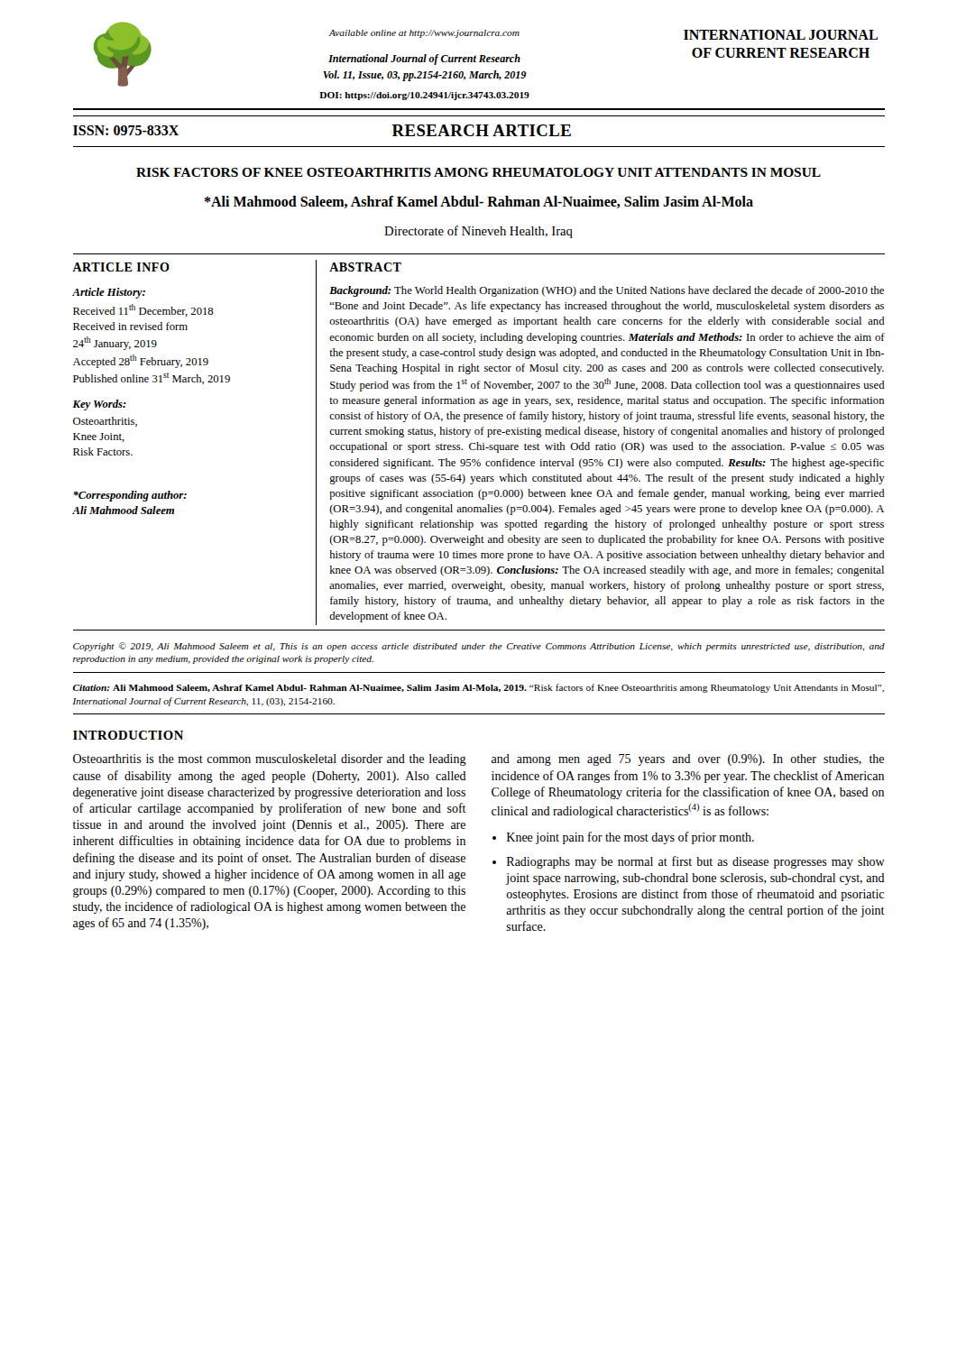🌳
Available online at http://www.journalcra.com
International Journal of Current Research
Vol. 11, Issue, 03, pp.2154-2160, March, 2019
DOI: https://doi.org/10.24941/ijcr.34743.03.2019
INTERNATIONAL JOURNAL
OF CURRENT RESEARCH
ISSN: 0975-833X
RESEARCH ARTICLE
Risk factors of Knee Osteoarthritis among Rheumatology Unit Attendants in Mosul
*Ali Mahmood Saleem, Ashraf Kamel Abdul- Rahman Al-Nuaimee, Salim Jasim Al-Mola
Directorate of Nineveh Health, Iraq
ARTICLE INFO
Article History:
Received 11th December, 2018
Received in revised form
24th January, 2019
Accepted 28th February, 2019
Published online 31st March, 2019
Key Words:
Osteoarthritis,
Knee Joint,
Risk Factors.
*Corresponding author:
Ali Mahmood Saleem
ABSTRACT
Background: The World Health Organization (WHO) and the United Nations have declared the decade of 2000-2010 the “Bone and Joint Decade”. As life expectancy has increased throughout the world, musculoskeletal system disorders as osteoarthritis (OA) have emerged as important health care concerns for the elderly with considerable social and economic burden on all society, including developing countries. Materials and Methods: In order to achieve the aim of the present study, a case-control study design was adopted, and conducted in the Rheumatology Consultation Unit in Ibn-Sena Teaching Hospital in right sector of Mosul city. 200 as cases and 200 as controls were collected consecutively. Study period was from the 1st of November, 2007 to the 30th June, 2008. Data collection tool was a questionnaires used to measure general information as age in years, sex, residence, marital status and occupation. The specific information consist of history of OA, the presence of family history, history of joint trauma, stressful life events, seasonal history, the current smoking status, history of pre-existing medical disease, history of congenital anomalies and history of prolonged occupational or sport stress. Chi-square test with Odd ratio (OR) was used to the association. P-value ≤ 0.05 was considered significant. The 95% confidence interval (95% CI) were also computed. Results: The highest age-specific groups of cases was (55-64) years which constituted about 44%. The result of the present study indicated a highly positive significant association (p=0.000) between knee OA and female gender, manual working, being ever married (OR=3.94), and congenital anomalies (p=0.004). Females aged >45 years were prone to develop knee OA (p=0.000). A highly significant relationship was spotted regarding the history of prolonged unhealthy posture or sport stress (OR=8.27, p=0.000). Overweight and obesity are seen to duplicated the probability for knee OA. Persons with positive history of trauma were 10 times more prone to have OA. A positive association between unhealthy dietary behavior and knee OA was observed (OR=3.09). Conclusions: The OA increased steadily with age, and more in females; congenital anomalies, ever married, overweight, obesity, manual workers, history of prolong unhealthy posture or sport stress, family history, history of trauma, and unhealthy dietary behavior, all appear to play a role as risk factors in the development of knee OA.
Copyright © 2019, Ali Mahmood Saleem et al, This is an open access article distributed under the Creative Commons Attribution License, which permits unrestricted use, distribution, and reproduction in any medium, provided the original work is properly cited.
Citation: Ali Mahmood Saleem, Ashraf Kamel Abdul- Rahman Al-Nuaimee, Salim Jasim Al-Mola, 2019. “Risk factors of Knee Osteoarthritis among Rheumatology Unit Attendants in Mosul”, International Journal of Current Research, 11, (03), 2154-2160.
INTRODUCTION
Osteoarthritis is the most common musculoskeletal disorder and the leading cause of disability among the aged people (Doherty, 2001). Also called degenerative joint disease characterized by progressive deterioration and loss of articular cartilage accompanied by proliferation of new bone and soft tissue in and around the involved joint (Dennis et al., 2005). There are inherent difficulties in obtaining incidence data for OA due to problems in defining the disease and its point of onset. The Australian burden of disease and injury study, showed a higher incidence of OA among women in all age groups (0.29%) compared to men (0.17%) (Cooper, 2000). According to this study, the incidence of radiological OA is highest among women between the ages of 65 and 74 (1.35%),
and among men aged 75 years and over (0.9%). In other studies, the incidence of OA ranges from 1% to 3.3% per year. The checklist of American College of Rheumatology criteria for the classification of knee OA, based on clinical and radiological characteristics(4) is as follows:
Knee joint pain for the most days of prior month.
Radiographs may be normal at first but as disease progresses may show joint space narrowing, sub-chondral bone sclerosis, sub-chondral cyst, and osteophytes. Erosions are distinct from those of rheumatoid and psoriatic arthritis as they occur subchondrally along the central portion of the joint surface.